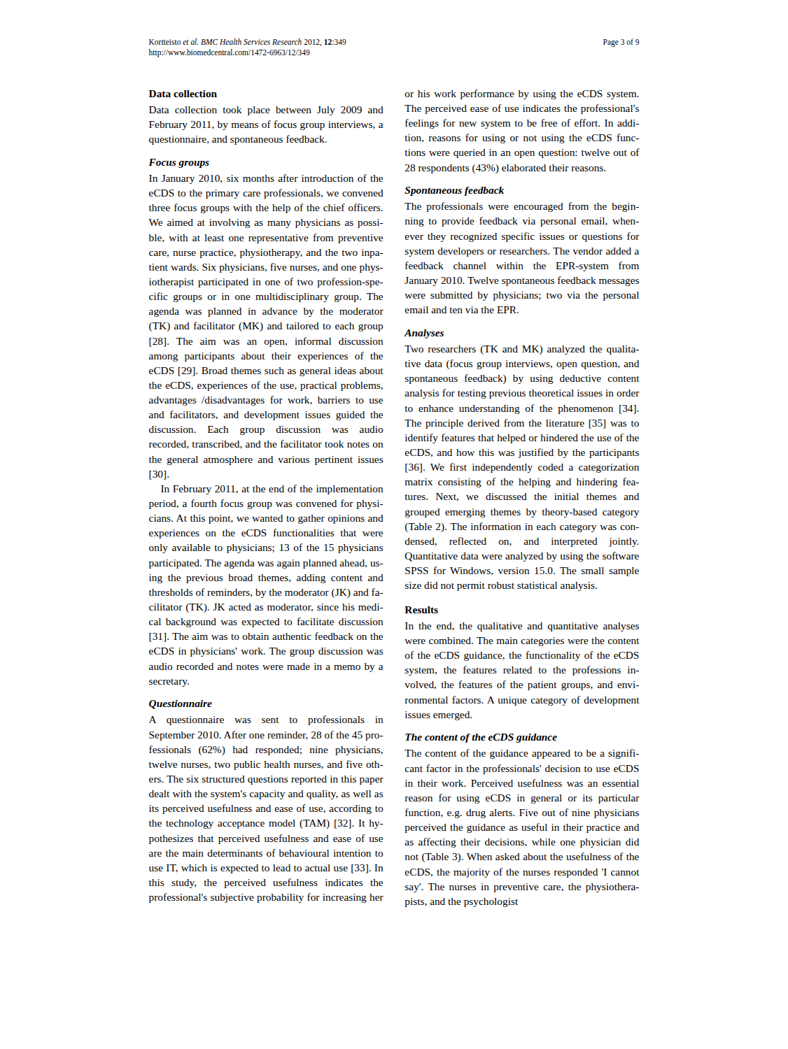Kortteisto et al. BMC Health Services Research 2012, 12:349
http://www.biomedcentral.com/1472-6963/12/349
Page 3 of 9
Data collection
Data collection took place between July 2009 and February 2011, by means of focus group interviews, a questionnaire, and spontaneous feedback.
Focus groups
In January 2010, six months after introduction of the eCDS to the primary care professionals, we convened three focus groups with the help of the chief officers. We aimed at involving as many physicians as possible, with at least one representative from preventive care, nurse practice, physiotherapy, and the two inpatient wards. Six physicians, five nurses, and one physiotherapist participated in one of two profession-specific groups or in one multidisciplinary group. The agenda was planned in advance by the moderator (TK) and facilitator (MK) and tailored to each group [28]. The aim was an open, informal discussion among participants about their experiences of the eCDS [29]. Broad themes such as general ideas about the eCDS, experiences of the use, practical problems, advantages /disadvantages for work, barriers to use and facilitators, and development issues guided the discussion. Each group discussion was audio recorded, transcribed, and the facilitator took notes on the general atmosphere and various pertinent issues [30].
In February 2011, at the end of the implementation period, a fourth focus group was convened for physicians. At this point, we wanted to gather opinions and experiences on the eCDS functionalities that were only available to physicians; 13 of the 15 physicians participated. The agenda was again planned ahead, using the previous broad themes, adding content and thresholds of reminders, by the moderator (JK) and facilitator (TK). JK acted as moderator, since his medical background was expected to facilitate discussion [31]. The aim was to obtain authentic feedback on the eCDS in physicians' work. The group discussion was audio recorded and notes were made in a memo by a secretary.
Questionnaire
A questionnaire was sent to professionals in September 2010. After one reminder, 28 of the 45 professionals (62%) had responded; nine physicians, twelve nurses, two public health nurses, and five others. The six structured questions reported in this paper dealt with the system's capacity and quality, as well as its perceived usefulness and ease of use, according to the technology acceptance model (TAM) [32]. It hypothesizes that perceived usefulness and ease of use are the main determinants of behavioural intention to use IT, which is expected to lead to actual use [33]. In this study, the perceived usefulness indicates the professional's subjective probability for increasing her or his work performance by using the eCDS system. The perceived ease of use indicates the professional's feelings for new system to be free of effort. In addition, reasons for using or not using the eCDS functions were queried in an open question: twelve out of 28 respondents (43%) elaborated their reasons.
Spontaneous feedback
The professionals were encouraged from the beginning to provide feedback via personal email, whenever they recognized specific issues or questions for system developers or researchers. The vendor added a feedback channel within the EPR-system from January 2010. Twelve spontaneous feedback messages were submitted by physicians; two via the personal email and ten via the EPR.
Analyses
Two researchers (TK and MK) analyzed the qualitative data (focus group interviews, open question, and spontaneous feedback) by using deductive content analysis for testing previous theoretical issues in order to enhance understanding of the phenomenon [34]. The principle derived from the literature [35] was to identify features that helped or hindered the use of the eCDS, and how this was justified by the participants [36]. We first independently coded a categorization matrix consisting of the helping and hindering features. Next, we discussed the initial themes and grouped emerging themes by theory-based category (Table 2). The information in each category was condensed, reflected on, and interpreted jointly. Quantitative data were analyzed by using the software SPSS for Windows, version 15.0. The small sample size did not permit robust statistical analysis.
Results
In the end, the qualitative and quantitative analyses were combined. The main categories were the content of the eCDS guidance, the functionality of the eCDS system, the features related to the professions involved, the features of the patient groups, and environmental factors. A unique category of development issues emerged.
The content of the eCDS guidance
The content of the guidance appeared to be a significant factor in the professionals' decision to use eCDS in their work. Perceived usefulness was an essential reason for using eCDS in general or its particular function, e.g. drug alerts. Five out of nine physicians perceived the guidance as useful in their practice and as affecting their decisions, while one physician did not (Table 3). When asked about the usefulness of the eCDS, the majority of the nurses responded 'I cannot say'. The nurses in preventive care, the physiotherapists, and the psychologist